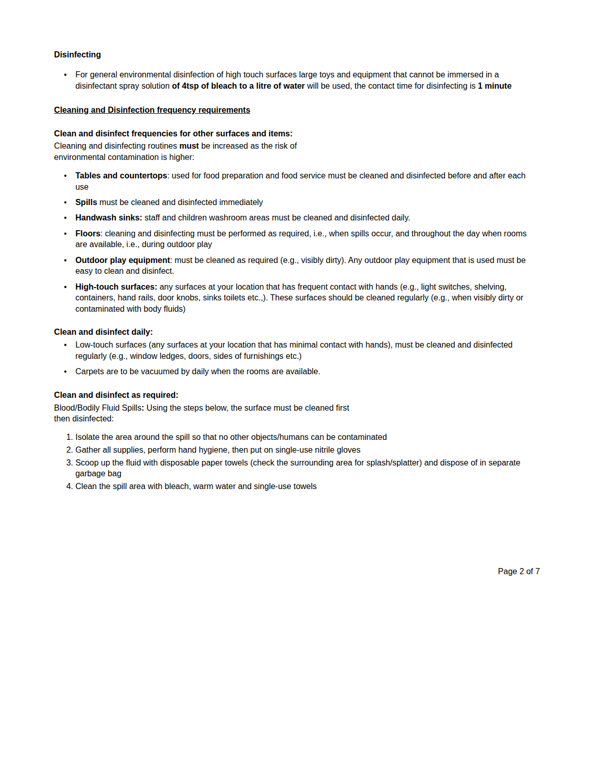Disinfecting
For general environmental disinfection of high touch surfaces large toys and equipment that cannot be immersed in a disinfectant spray solution of 4tsp of bleach to a litre of water will be used, the contact time for disinfecting is 1 minute
Cleaning and Disinfection frequency requirements
Clean and disinfect frequencies for other surfaces and items:
Cleaning and disinfecting routines must be increased as the risk of
environmental contamination is higher:
Tables and countertops: used for food preparation and food service must be cleaned and disinfected before and after each use
Spills must be cleaned and disinfected immediately
Handwash sinks: staff and children washroom areas must be cleaned and disinfected daily.
Floors: cleaning and disinfecting must be performed as required, i.e., when spills occur, and throughout the day when rooms are available, i.e., during outdoor play
Outdoor play equipment: must be cleaned as required (e.g., visibly dirty). Any outdoor play equipment that is used must be easy to clean and disinfect.
High-touch surfaces: any surfaces at your location that has frequent contact with hands (e.g., light switches, shelving, containers, hand rails, door knobs, sinks toilets etc.,). These surfaces should be cleaned regularly (e.g., when visibly dirty or contaminated with body fluids)
Clean and disinfect daily:
Low-touch surfaces (any surfaces at your location that has minimal contact with hands), must be cleaned and disinfected regularly (e.g., window ledges, doors, sides of furnishings etc.)
Carpets are to be vacuumed by daily when the rooms are available.
Clean and disinfect as required:
Blood/Bodily Fluid Spills: Using the steps below, the surface must be cleaned first
then disinfected:
Isolate the area around the spill so that no other objects/humans can be contaminated
Gather all supplies, perform hand hygiene, then put on single-use nitrile gloves
Scoop up the fluid with disposable paper towels (check the surrounding area for splash/splatter) and dispose of in separate garbage bag
Clean the spill area with bleach, warm water and single-use towels
Page 2 of 7